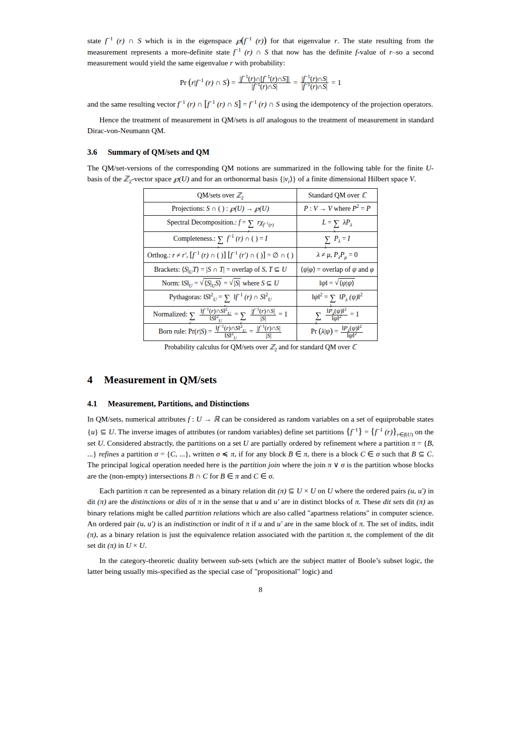state f−1 (r) ∩ S which is in the eigenspace ℘(f−1 (r)) for that eigenvalue r. The state resulting from the measurement represents a more-definite state f−1 (r) ∩ S that now has the definite f-value of r–so a second measurement would yield the same eigenvalue r with probability:
Pr (r|f−1 (r) ∩ S) = |f−1(r)∩[f−1(r)∩S]||f−1(r)∩S| = |f−1(r)∩S||f−1(r)∩S| = 1
and the same resulting vector f−1 (r) ∩ [f−1 (r) ∩ S] = f−1 (r) ∩ S using the idempotency of the projection operators.
Hence the treatment of measurement in QM/sets is all analogous to the treatment of measurement in standard Dirac-von-Neumann QM.
3.6 Summary of QM/sets and QM
The QM/set-versions of the corresponding QM notions are summarized in the following table for the finite U-basis of the ℤ2-vector space ℘(U) and for an orthonormal basis {|vi⟩} of a finite dimensional Hilbert space V.
| QM/sets over ℤ 2 | Standard QM over ℂ |
| --- | --- |
| Projections: S ∩ ( ) : ℘(U) → ℘(U) | P : V → V where P 2 = P |
| Spectral Decomposition.: f = ∑ r rχ f −1 (r) | L = ∑ λ λP λ |
| Completeness.: ∑ r f −1 (r) ∩ ( ) = I | ∑ λ P λ = I |
| Orthog.: r ≠ r′ , [ f −1 (r) ∩ ( ) ] [ f −1 (r′) ∩ ( ) ] = ∅ ∩ ( ) | λ ≠ μ , P λ P μ = 0 |
| Brackets: ⟨ S / U T ⟩ = / S ∩ T / = overlap of S , T ⊆ U | ⟨ ψ / φ ⟩ = overlap of ψ and φ |
| Norm: ‖ S ‖ U = ⟨ S / U S ⟩ = / S / where S ⊆ U | ‖ ψ ‖ = ⟨ ψ / ψ ⟩ |
| Pythagoras: ‖ S ‖ 2 U = ∑ r ‖ f −1 (r) ∩ S ‖ 2 U | ‖ ψ ‖ 2 = ∑ λ ‖ P λ (ψ) ‖ 2 |
| Normalized: ∑ r ‖ f −1 ( r )∩ S ‖ 2 U ‖ S ‖ 2 U = ∑ r / f −1 ( r )∩ S / / S / = 1 | ∑ λ ‖ P λ ( ψ )‖ 2 ‖ ψ ‖ 2 = 1 |
| Born rule: Pr( r / S ) = ‖ f −1 ( r )∩ S ‖ 2 U ‖ S ‖ 2 U = / f −1 ( r )∩ S / / S / | Pr ( λ / ψ ) = ‖ P λ ( ψ )‖ 2 ‖ ψ ‖ 2 |
Probability calculus for QM/sets over ℤ2 and for standard QM over ℂ
4 Measurement in QM/sets
4.1 Measurement, Partitions, and Distinctions
In QM/sets, numerical attributes f : U → ℝ can be considered as random variables on a set of equiprobable states {u} ⊆ U. The inverse images of attributes (or random variables) define set partitions {f−1} = {f−1 (r)}r∈f(U) on the set U. Considered abstractly, the partitions on a set U are partially ordered by refinement where a partition π = {B, ...} refines a partition σ = {C, ...}, written σ ≼ π, if for any block B ∈ π, there is a block C ∈ σ such that B ⊆ C. The principal logical operation needed here is the partition join where the join π ∨ σ is the partition whose blocks are the (non-empty) intersections B ∩ C for B ∈ π and C ∈ σ.
Each partition π can be represented as a binary relation dit (π) ⊆ U × U on U where the ordered pairs (u, u′) in dit (π) are the distinctions or dits of π in the sense that u and u′ are in distinct blocks of π. These dit sets dit (π) as binary relations might be called partition relations which are also called "apartness relations" in computer science. An ordered pair (u, u′) is an indistinction or indit of π if u and u′ are in the same block of π. The set of indits, indit (π), as a binary relation is just the equivalence relation associated with the partition π, the complement of the dit set dit (π) in U × U.
In the category-theoretic duality between sub-sets (which are the subject matter of Boole’s subset logic, the latter being usually mis-specified as the special case of "propositional" logic) and
8